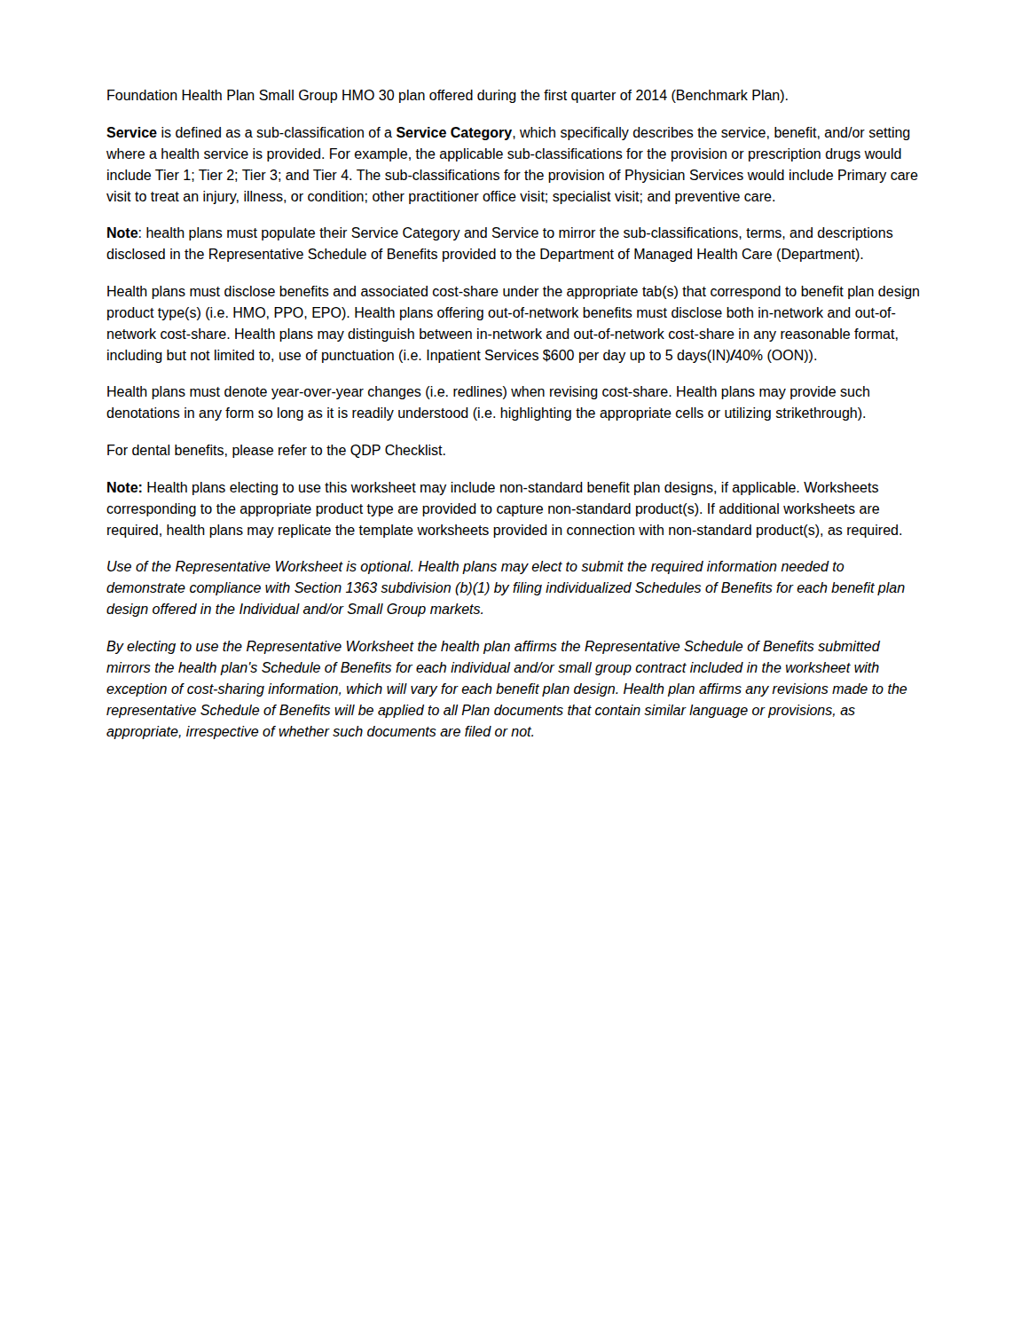Foundation Health Plan Small Group HMO 30 plan offered during the first quarter of 2014 (Benchmark Plan).
Service is defined as a sub-classification of a Service Category, which specifically describes the service, benefit, and/or setting where a health service is provided. For example, the applicable sub-classifications for the provision or prescription drugs would include Tier 1; Tier 2; Tier 3; and Tier 4. The sub-classifications for the provision of Physician Services would include Primary care visit to treat an injury, illness, or condition; other practitioner office visit; specialist visit; and preventive care.
Note: health plans must populate their Service Category and Service to mirror the sub-classifications, terms, and descriptions disclosed in the Representative Schedule of Benefits provided to the Department of Managed Health Care (Department).
Health plans must disclose benefits and associated cost-share under the appropriate tab(s) that correspond to benefit plan design product type(s) (i.e. HMO, PPO, EPO). Health plans offering out-of-network benefits must disclose both in-network and out-of-network cost-share. Health plans may distinguish between in-network and out-of-network cost-share in any reasonable format, including but not limited to, use of punctuation (i.e. Inpatient Services $600 per day up to 5 days(IN)/40% (OON)).
Health plans must denote year-over-year changes (i.e. redlines) when revising cost-share. Health plans may provide such denotations in any form so long as it is readily understood (i.e. highlighting the appropriate cells or utilizing strikethrough).
For dental benefits, please refer to the QDP Checklist.
Note: Health plans electing to use this worksheet may include non-standard benefit plan designs, if applicable. Worksheets corresponding to the appropriate product type are provided to capture non-standard product(s). If additional worksheets are required, health plans may replicate the template worksheets provided in connection with non-standard product(s), as required.
Use of the Representative Worksheet is optional. Health plans may elect to submit the required information needed to demonstrate compliance with Section 1363 subdivision (b)(1) by filing individualized Schedules of Benefits for each benefit plan design offered in the Individual and/or Small Group markets.
By electing to use the Representative Worksheet the health plan affirms the Representative Schedule of Benefits submitted mirrors the health plan's Schedule of Benefits for each individual and/or small group contract included in the worksheet with exception of cost-sharing information, which will vary for each benefit plan design. Health plan affirms any revisions made to the representative Schedule of Benefits will be applied to all Plan documents that contain similar language or provisions, as appropriate, irrespective of whether such documents are filed or not.